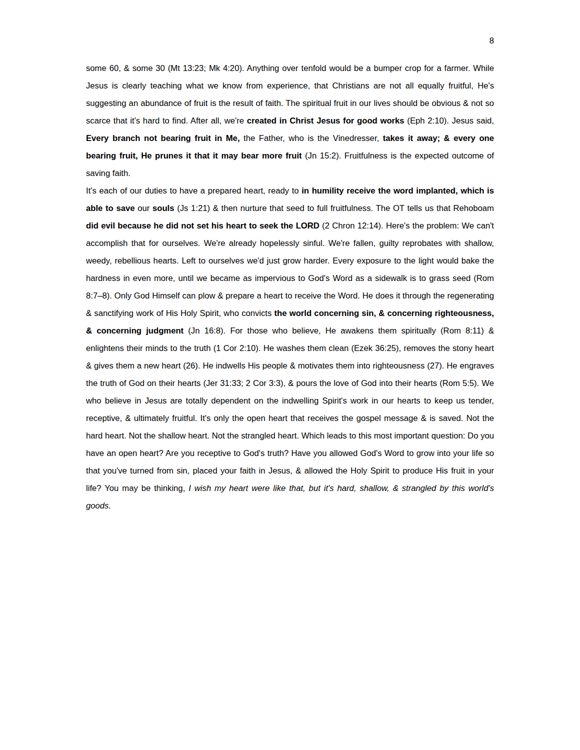8
some 60, & some 30 (Mt 13:23; Mk 4:20). Anything over tenfold would be a bumper crop for a farmer. While Jesus is clearly teaching what we know from experience, that Christians are not all equally fruitful, He's suggesting an abundance of fruit is the result of faith. The spiritual fruit in our lives should be obvious & not so scarce that it's hard to find. After all, we're created in Christ Jesus for good works (Eph 2:10). Jesus said, Every branch not bearing fruit in Me, the Father, who is the Vinedresser, takes it away; & every one bearing fruit, He prunes it that it may bear more fruit (Jn 15:2). Fruitfulness is the expected outcome of saving faith.
It's each of our duties to have a prepared heart, ready to in humility receive the word implanted, which is able to save our souls (Js 1:21) & then nurture that seed to full fruitfulness. The OT tells us that Rehoboam did evil because he did not set his heart to seek the LORD (2 Chron 12:14). Here's the problem: We can't accomplish that for ourselves. We're already hopelessly sinful. We're fallen, guilty reprobates with shallow, weedy, rebellious hearts. Left to ourselves we'd just grow harder. Every exposure to the light would bake the hardness in even more, until we became as impervious to God's Word as a sidewalk is to grass seed (Rom 8:7–8). Only God Himself can plow & prepare a heart to receive the Word. He does it through the regenerating & sanctifying work of His Holy Spirit, who convicts the world concerning sin, & concerning righteousness, & concerning judgment (Jn 16:8). For those who believe, He awakens them spiritually (Rom 8:11) & enlightens their minds to the truth (1 Cor 2:10). He washes them clean (Ezek 36:25), removes the stony heart & gives them a new heart (26). He indwells His people & motivates them into righteousness (27). He engraves the truth of God on their hearts (Jer 31:33; 2 Cor 3:3), & pours the love of God into their hearts (Rom 5:5). We who believe in Jesus are totally dependent on the indwelling Spirit's work in our hearts to keep us tender, receptive, & ultimately fruitful. It's only the open heart that receives the gospel message & is saved. Not the hard heart. Not the shallow heart. Not the strangled heart. Which leads to this most important question: Do you have an open heart? Are you receptive to God's truth? Have you allowed God's Word to grow into your life so that you've turned from sin, placed your faith in Jesus, & allowed the Holy Spirit to produce His fruit in your life? You may be thinking, I wish my heart were like that, but it's hard, shallow, & strangled by this world's goods.